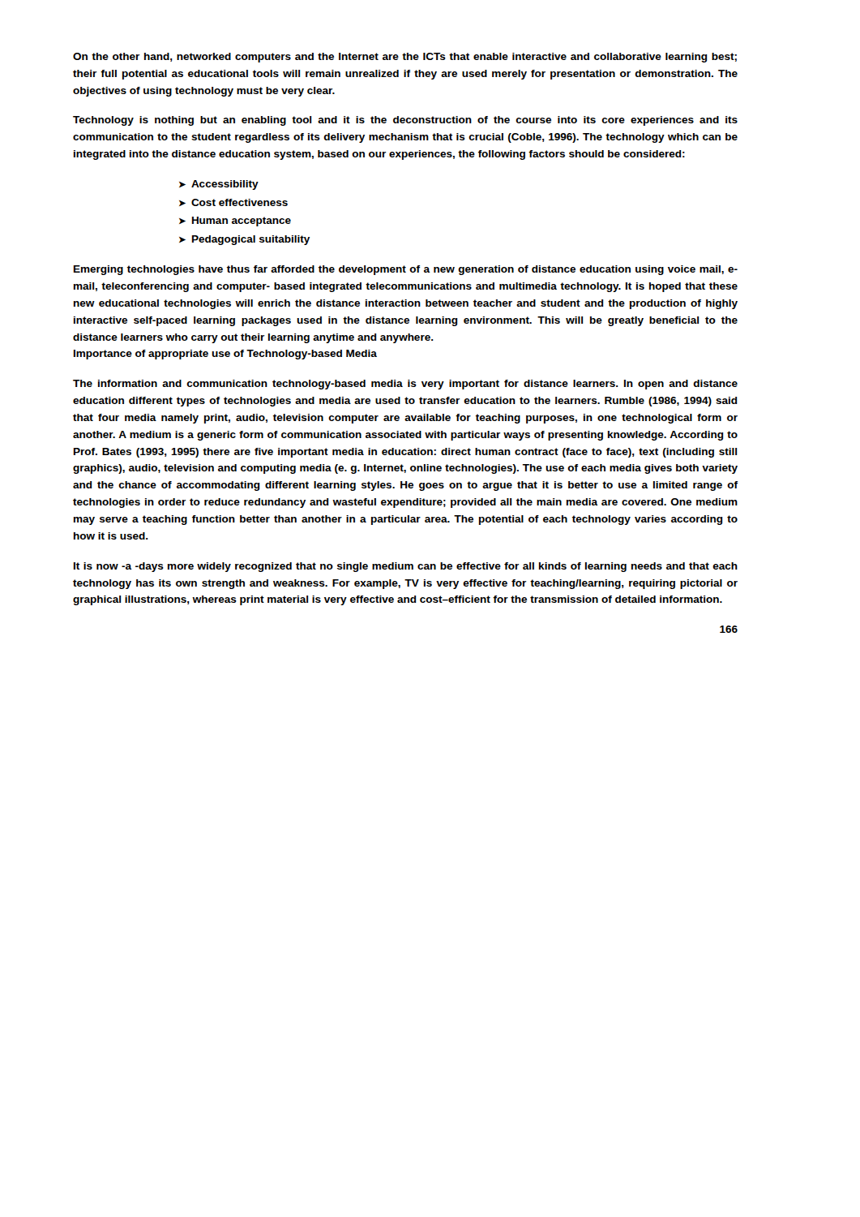On the other hand, networked computers and the Internet are the ICTs that enable interactive and collaborative learning best; their full potential as educational tools will remain unrealized if they are used merely for presentation or demonstration. The objectives of using technology must be very clear.
Technology is nothing but an enabling tool and it is the deconstruction of the course into its core experiences and its communication to the student regardless of its delivery mechanism that is crucial (Coble, 1996). The technology which can be integrated into the distance education system, based on our experiences, the following factors should be considered:
Accessibility
Cost effectiveness
Human acceptance
Pedagogical suitability
Emerging technologies have thus far afforded the development of a new generation of distance education using voice mail, e-mail, teleconferencing and computer- based integrated telecommunications and multimedia technology. It is hoped that these new educational technologies will enrich the distance interaction between teacher and student and the production of highly interactive self-paced learning packages used in the distance learning environment. This will be greatly beneficial to the distance learners who carry out their learning anytime and anywhere.
Importance of appropriate use of Technology-based Media
The information and communication technology-based media is very important for distance learners. In open and distance education different types of technologies and media are used to transfer education to the learners. Rumble (1986, 1994) said that four media namely print, audio, television computer are available for teaching purposes, in one technological form or another. A medium is a generic form of communication associated with particular ways of presenting knowledge. According to Prof. Bates (1993, 1995) there are five important media in education: direct human contract (face to face), text (including still graphics), audio, television and computing media (e. g. Internet, online technologies). The use of each media gives both variety and the chance of accommodating different learning styles. He goes on to argue that it is better to use a limited range of technologies in order to reduce redundancy and wasteful expenditure; provided all the main media are covered. One medium may serve a teaching function better than another in a particular area. The potential of each technology varies according to how it is used.
It is now -a -days more widely recognized that no single medium can be effective for all kinds of learning needs and that each technology has its own strength and weakness. For example, TV is very effective for teaching/learning, requiring pictorial or graphical illustrations, whereas print material is very effective and cost–efficient for the transmission of detailed information.
166